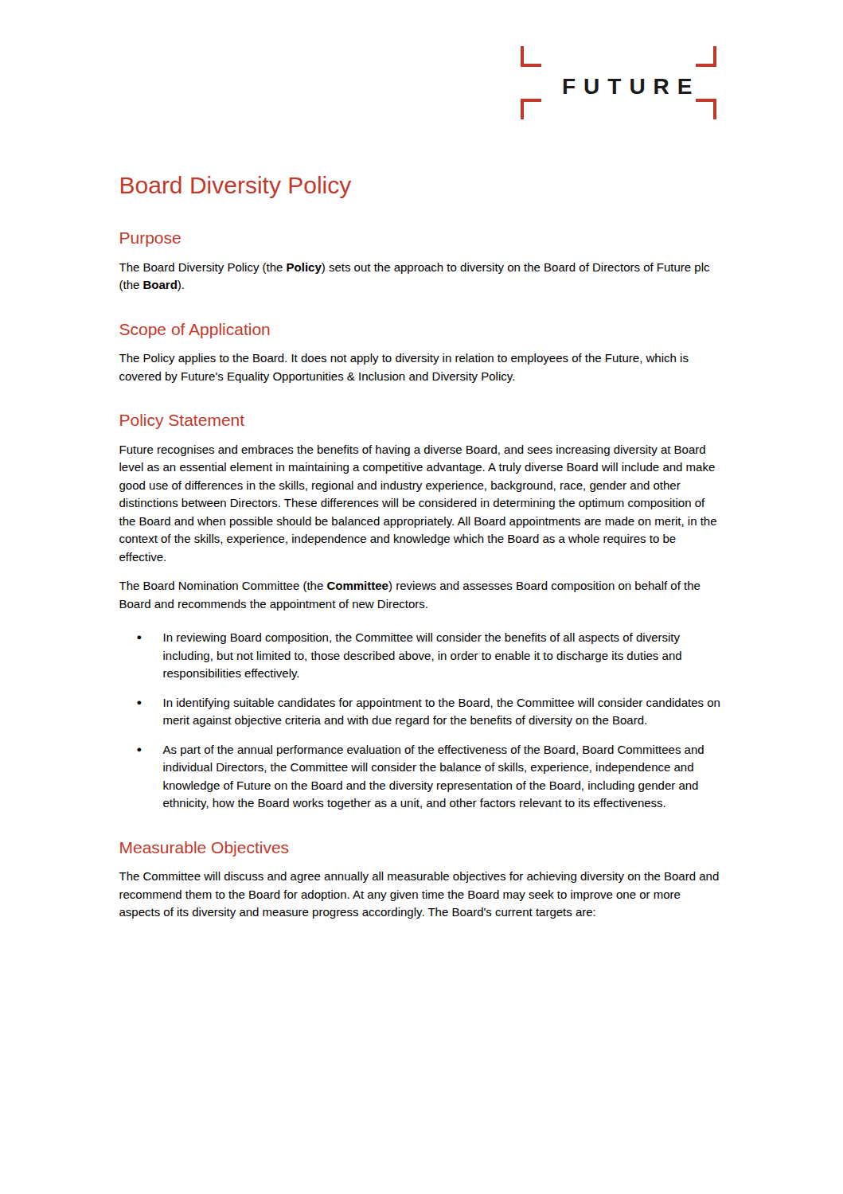FUTURE
Board Diversity Policy
Purpose
The Board Diversity Policy (the Policy) sets out the approach to diversity on the Board of Directors of Future plc (the Board).
Scope of Application
The Policy applies to the Board. It does not apply to diversity in relation to employees of the Future, which is covered by Future's Equality Opportunities & Inclusion and Diversity Policy.
Policy Statement
Future recognises and embraces the benefits of having a diverse Board, and sees increasing diversity at Board level as an essential element in maintaining a competitive advantage. A truly diverse Board will include and make good use of differences in the skills, regional and industry experience, background, race, gender and other distinctions between Directors. These differences will be considered in determining the optimum composition of the Board and when possible should be balanced appropriately. All Board appointments are made on merit, in the context of the skills, experience, independence and knowledge which the Board as a whole requires to be effective.
The Board Nomination Committee (the Committee) reviews and assesses Board composition on behalf of the Board and recommends the appointment of new Directors.
In reviewing Board composition, the Committee will consider the benefits of all aspects of diversity including, but not limited to, those described above, in order to enable it to discharge its duties and responsibilities effectively.
In identifying suitable candidates for appointment to the Board, the Committee will consider candidates on merit against objective criteria and with due regard for the benefits of diversity on the Board.
As part of the annual performance evaluation of the effectiveness of the Board, Board Committees and individual Directors, the Committee will consider the balance of skills, experience, independence and knowledge of Future on the Board and the diversity representation of the Board, including gender and ethnicity, how the Board works together as a unit, and other factors relevant to its effectiveness.
Measurable Objectives
The Committee will discuss and agree annually all measurable objectives for achieving diversity on the Board and recommend them to the Board for adoption. At any given time the Board may seek to improve one or more aspects of its diversity and measure progress accordingly. The Board's current targets are: